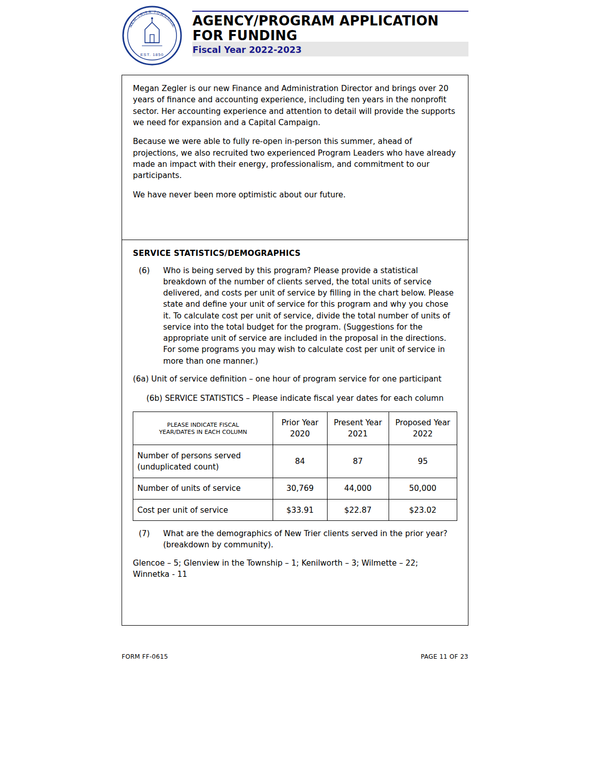EST. 1850 NEW TRIER TOWNSHIP
AGENCY/PROGRAM APPLICATION FOR FUNDING
Fiscal Year 2022-2023
Megan Zegler is our new Finance and Administration Director and brings over 20 years of finance and accounting experience, including ten years in the nonprofit sector. Her accounting experience and attention to detail will provide the supports we need for expansion and a Capital Campaign.
Because we were able to fully re-open in-person this summer, ahead of projections, we also recruited two experienced Program Leaders who have already made an impact with their energy, professionalism, and commitment to our participants.
We have never been more optimistic about our future.
SERVICE STATISTICS/DEMOGRAPHICS
(6) Who is being served by this program? Please provide a statistical breakdown of the number of clients served, the total units of service delivered, and costs per unit of service by filling in the chart below. Please state and define your unit of service for this program and why you chose it. To calculate cost per unit of service, divide the total number of units of service into the total budget for the program. (Suggestions for the appropriate unit of service are included in the proposal in the directions. For some programs you may wish to calculate cost per unit of service in more than one manner.)
(6a) Unit of service definition – one hour of program service for one participant
(6b) SERVICE STATISTICS – Please indicate fiscal year dates for each column
| PLEASE INDICATE FISCAL YEAR/DATES IN EACH COLUMN | Prior Year 2020 | Present Year 2021 | Proposed Year 2022 |
| --- | --- | --- | --- |
| Number of persons served (unduplicated count) | 84 | 87 | 95 |
| Number of units of service | 30,769 | 44,000 | 50,000 |
| Cost per unit of service | $33.91 | $22.87 | $23.02 |
(7) What are the demographics of New Trier clients served in the prior year? (breakdown by community).
Glencoe – 5; Glenview in the Township – 1; Kenilworth – 3; Wilmette – 22; Winnetka - 11
FORM FF-0615 PAGE 11 OF 23